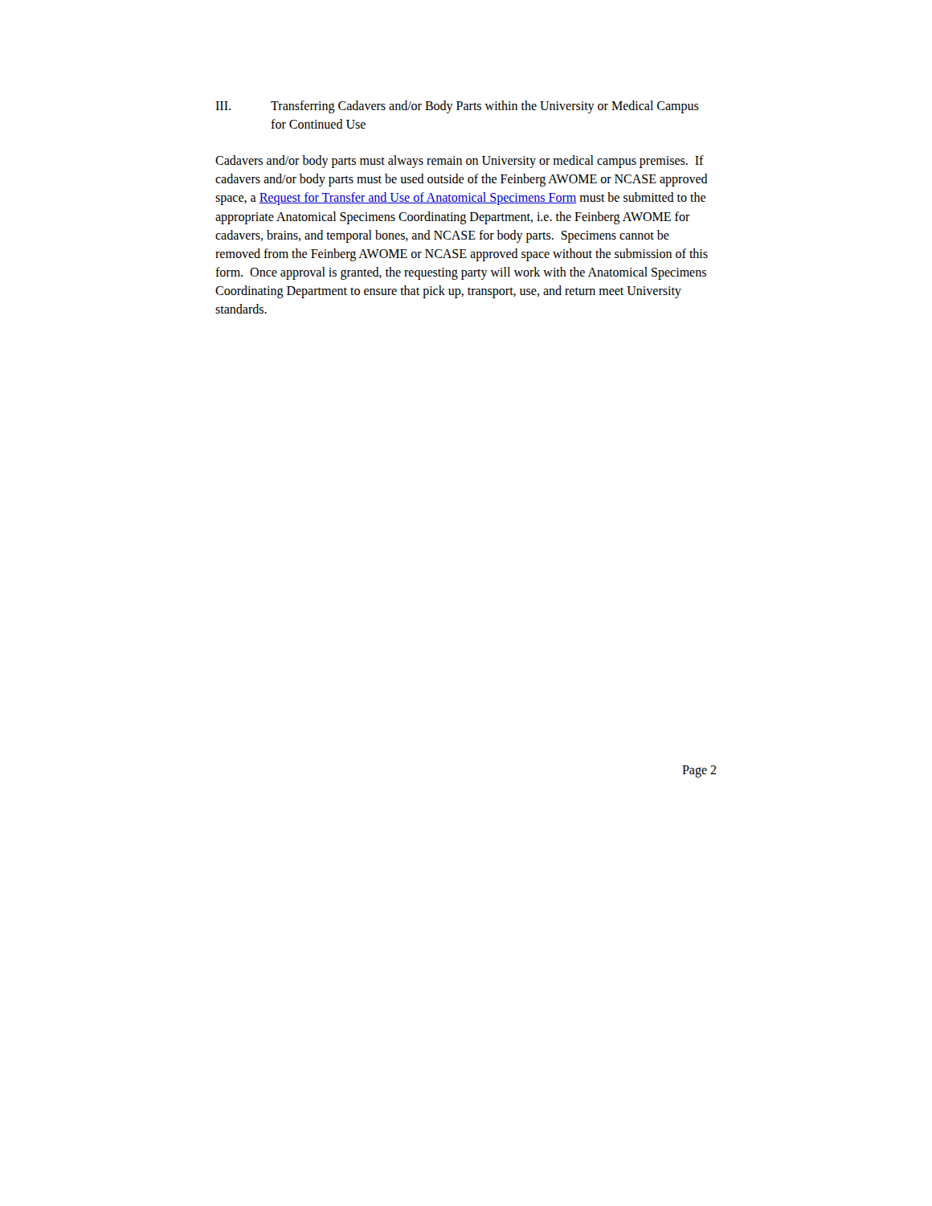III. Transferring Cadavers and/or Body Parts within the University or Medical Campus for Continued Use
Cadavers and/or body parts must always remain on University or medical campus premises. If cadavers and/or body parts must be used outside of the Feinberg AWOME or NCASE approved space, a Request for Transfer and Use of Anatomical Specimens Form must be submitted to the appropriate Anatomical Specimens Coordinating Department, i.e. the Feinberg AWOME for cadavers, brains, and temporal bones, and NCASE for body parts. Specimens cannot be removed from the Feinberg AWOME or NCASE approved space without the submission of this form. Once approval is granted, the requesting party will work with the Anatomical Specimens Coordinating Department to ensure that pick up, transport, use, and return meet University standards.
Page 2